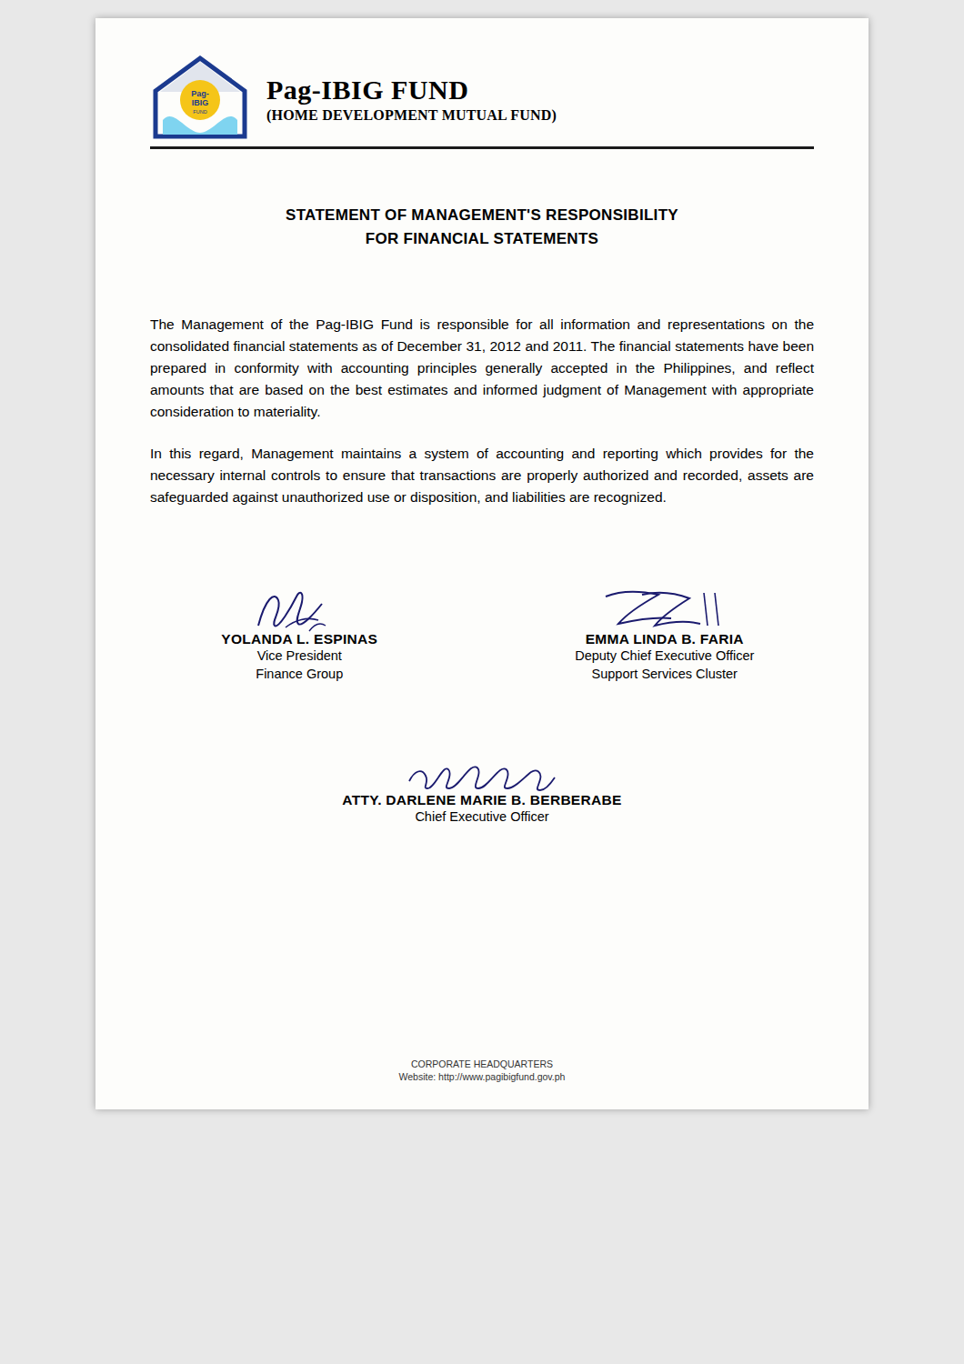Pag- IBIG FUND
Pag-IBIG FUND
(HOME DEVELOPMENT MUTUAL FUND)
STATEMENT OF MANAGEMENT'S RESPONSIBILITY
FOR FINANCIAL STATEMENTS
The Management of the Pag-IBIG Fund is responsible for all information and representations on the consolidated financial statements as of December 31, 2012 and 2011. The financial statements have been prepared in conformity with accounting principles generally accepted in the Philippines, and reflect amounts that are based on the best estimates and informed judgment of Management with appropriate consideration to materiality.
In this regard, Management maintains a system of accounting and reporting which provides for the necessary internal controls to ensure that transactions are properly authorized and recorded, assets are safeguarded against unauthorized use or disposition, and liabilities are recognized.
YOLANDA L. ESPINAS
Vice President
Finance Group
EMMA LINDA B. FARIA
Deputy Chief Executive Officer
Support Services Cluster
ATTY. DARLENE MARIE B. BERBERABE
Chief Executive Officer
CORPORATE HEADQUARTERS
Website: http://www.pagibigfund.gov.ph